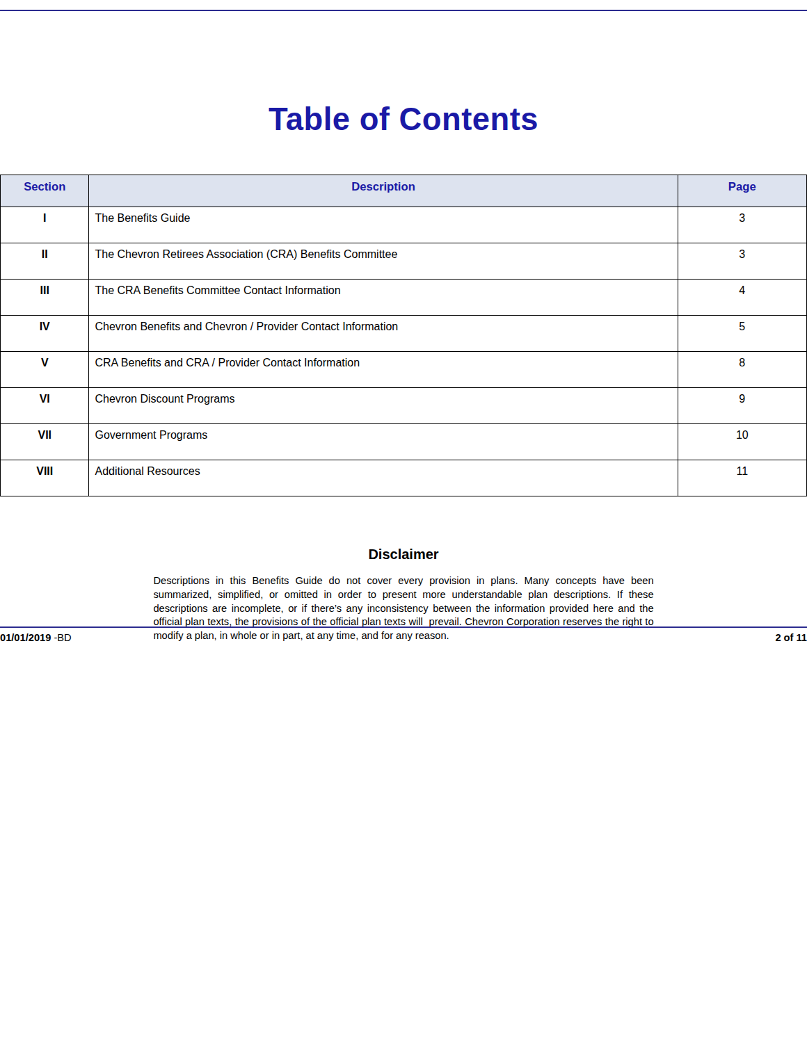Table of Contents
| Section | Description | Page |
| --- | --- | --- |
| I | The Benefits Guide | 3 |
| II | The Chevron Retirees Association (CRA) Benefits Committee | 3 |
| III | The CRA Benefits Committee Contact Information | 4 |
| IV | Chevron Benefits and Chevron / Provider Contact Information | 5 |
| V | CRA Benefits and CRA / Provider Contact Information | 8 |
| VI | Chevron Discount Programs | 9 |
| VII | Government Programs | 10 |
| VIII | Additional Resources | 11 |
Disclaimer
Descriptions in this Benefits Guide do not cover every provision in plans. Many concepts have been summarized, simplified, or omitted in order to present more understandable plan descriptions. If these descriptions are incomplete, or if there’s any inconsistency between the information provided here and the official plan texts, the provisions of the official plan texts will prevail. Chevron Corporation reserves the right to modify a plan, in whole or in part, at any time, and for any reason.
01/01/2019 -BD
2 of 11